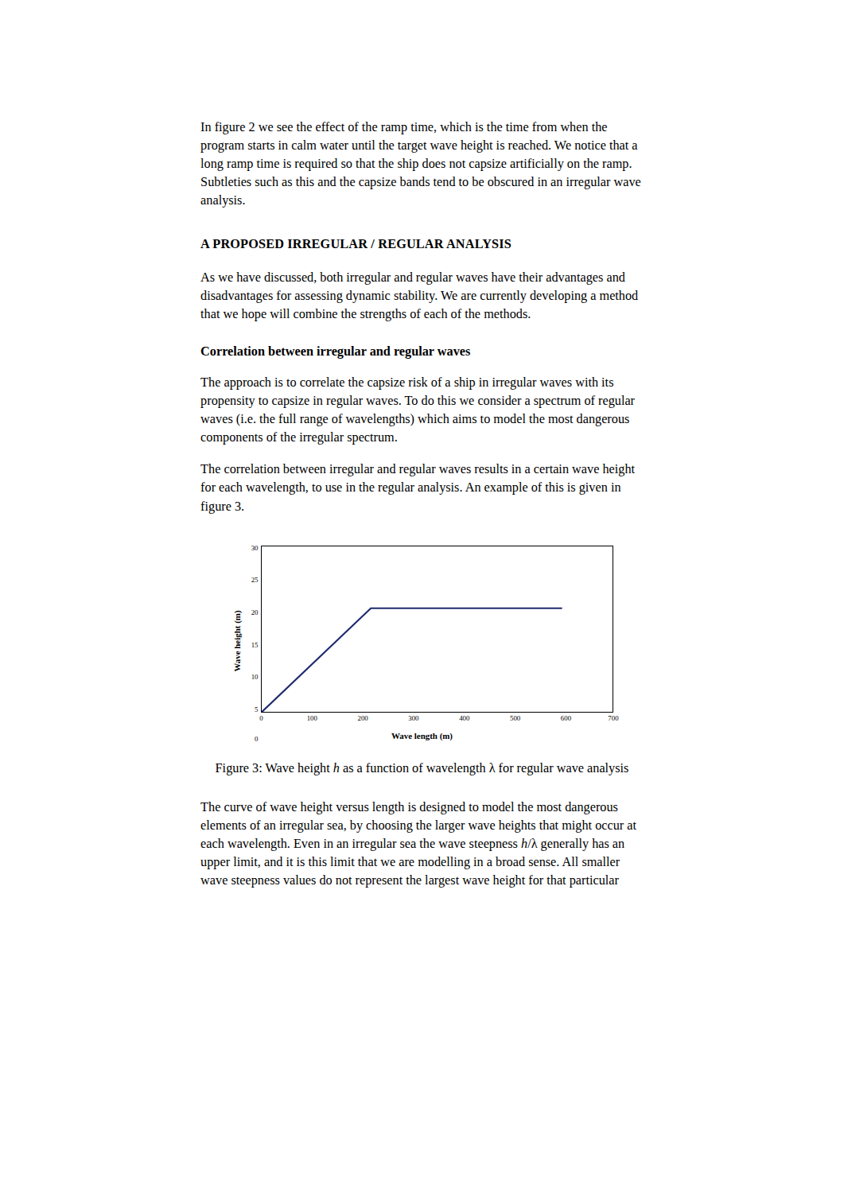In figure 2 we see the effect of the ramp time, which is the time from when the program starts in calm water until the target wave height is reached. We notice that a long ramp time is required so that the ship does not capsize artificially on the ramp. Subtleties such as this and the capsize bands tend to be obscured in an irregular wave analysis.
A PROPOSED IRREGULAR / REGULAR ANALYSIS
As we have discussed, both irregular and regular waves have their advantages and disadvantages for assessing dynamic stability. We are currently developing a method that we hope will combine the strengths of each of the methods.
Correlation between irregular and regular waves
The approach is to correlate the capsize risk of a ship in irregular waves with its propensity to capsize in regular waves. To do this we consider a spectrum of regular waves (i.e. the full range of wavelengths) which aims to model the most dangerous components of the irregular spectrum.
The correlation between irregular and regular waves results in a certain wave height for each wavelength, to use in the regular analysis. An example of this is given in figure 3.
Wave height (m)
30
25
20
15
10
5
0
0
100
200
300
400
500
600
700
Wave length (m)
Figure 3: Wave height h as a function of wavelength λ for regular wave analysis
The curve of wave height versus length is designed to model the most dangerous elements of an irregular sea, by choosing the larger wave heights that might occur at each wavelength. Even in an irregular sea the wave steepness h/λ generally has an upper limit, and it is this limit that we are modelling in a broad sense. All smaller wave steepness values do not represent the largest wave height for that particular